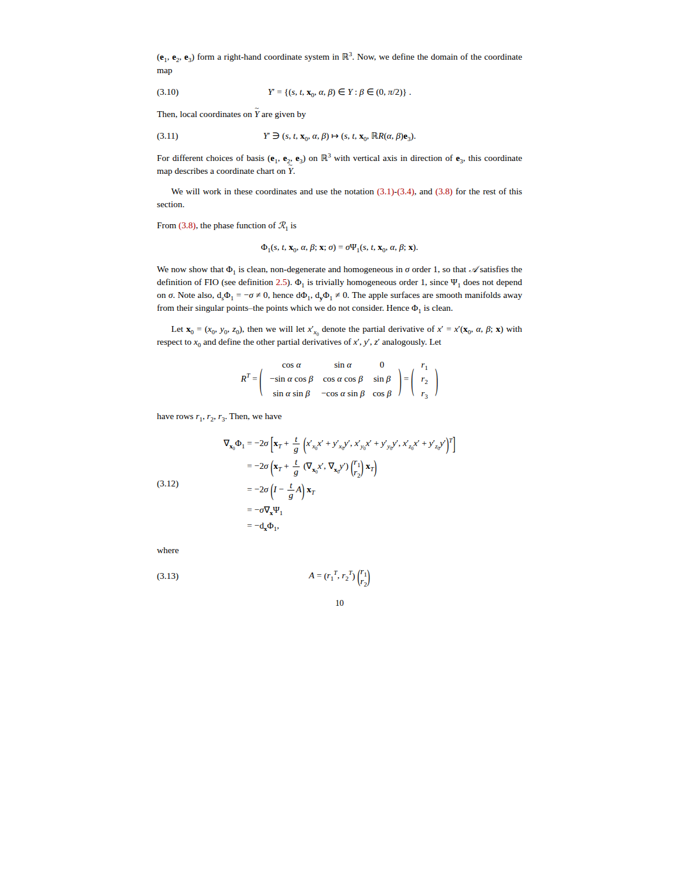(e1, e2, e3) form a right-hand coordinate system in ℝ3. Now, we define the domain of the coordinate map
(3.10)
Y′ = {(s, t, x0, α, β) ∈ Y : β ∈ (0, π/2)} .
Then, local coordinates on ~Y are given by
(3.11)
Y′ ∋ (s, t, x0, α, β) ↦ (s, t, x0, ℝR(α, β)e3).
For different choices of basis (e1, e2, e3) on ℝ3 with vertical axis in direction of e3, this coordinate map describes a coordinate chart on ~Y.
We will work in these coordinates and use the notation (3.1)-(3.4), and (3.8) for the rest of this section.
From (3.8), the phase function of ℛ1 is
Φ1(s, t, x0, α, β; x; σ) = σ Ψ1(s, t, x0, α, β; x).
We now show that Φ1 is clean, non-degenerate and homogeneous in σ order 1, so that 𝒜 satisfies the definition of FIO (see definition 2.5). Φ1 is trivially homogeneous order 1, since Ψ1 does not depend on σ. Note also, dsΦ1 = −σ ≠ 0, hence dΦ1, dyΦ1 ≠ 0. The apple surfaces are smooth manifolds away from their singular points–the points which we do not consider. Hence Φ1 is clean.
Let x0 = (x0, y0, z0), then we will let x′x0 denote the partial derivative of x′ = x′(x0, α, β; x) with respect to x0 and define the other partial derivatives of x′, y′, z′ analogously. Let
RT = (
| cos α | sin α | 0 |
| −sin α cos β | cos α cos β | sin β |
| sin α sin β | −cos α sin β | cos β |
) = (
| r 1 |
| r 2 |
| r 3 |
)
have rows r1, r2, r3. Then, we have
(3.12)
∇x0Φ1
=
−2σ [xT + tg (x′x0x′ + y′x0y′, x′y0x′ + y′y0y′, x′z0x′ + y′z0y′)T]
=
−2σ (xT + tg (∇x0x′, ∇x0y′) (r1 r2) xT)
=
−2σ (I − tg A) xT
=
−σ∇xΨ1
=
−dxΦ1,
where
(3.13)
A = (r1T, r2T) (r1 r2)
10